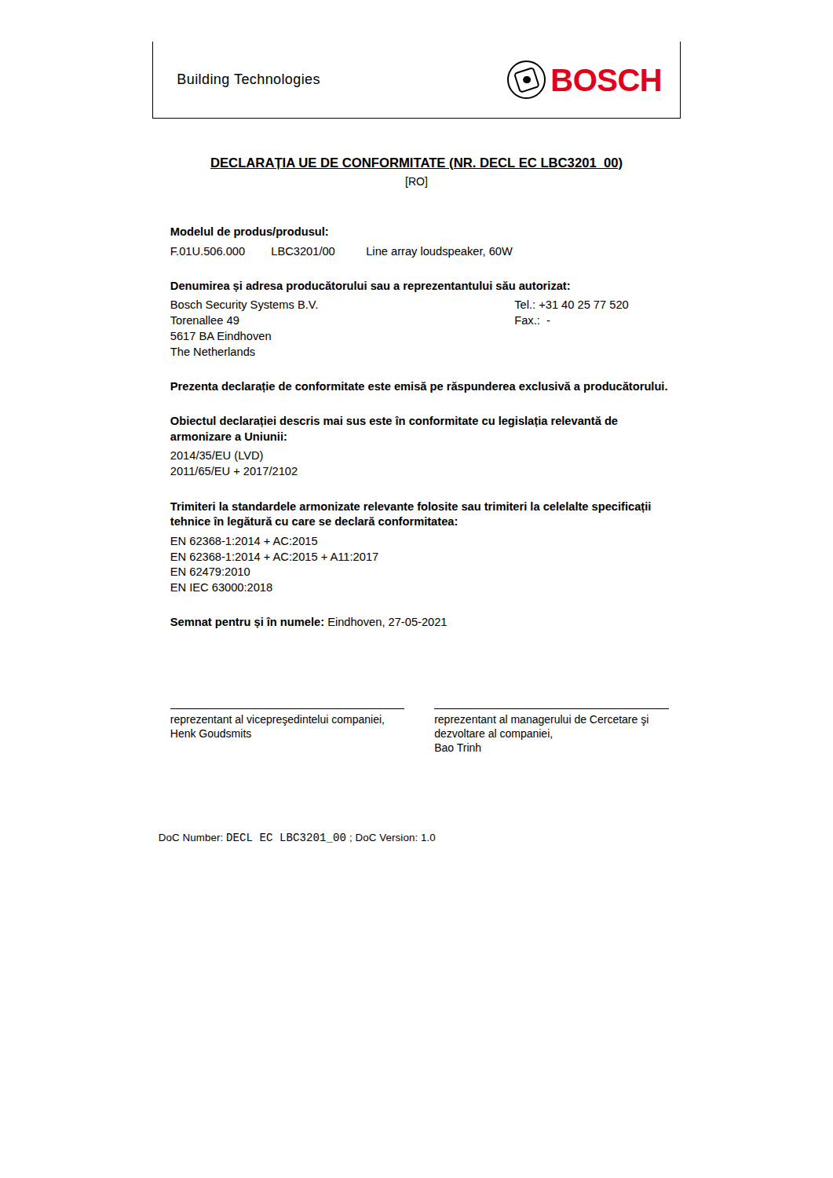Building Technologies
BOSCH
DECLARAȚIA UE DE CONFORMITATE (NR. DECL EC LBC3201_00)
[RO]
Modelul de produs/produsul:
F.01U.506.000 LBC3201/00 Line array loudspeaker, 60W
Denumirea și adresa producătorului sau a reprezentantului său autorizat:
Bosch Security Systems B.V.
Torenallee 49
5617 BA Eindhoven
The Netherlands
Tel.: +31 40 25 77 520
Fax.: -
Prezenta declarație de conformitate este emisă pe răspunderea exclusivă a producătorului.
Obiectul declarației descris mai sus este în conformitate cu legislația relevantă de armonizare a Uniunii:
2014/35/EU (LVD)
2011/65/EU + 2017/2102
Trimiteri la standardele armonizate relevante folosite sau trimiteri la celelalte specificații tehnice în legătură cu care se declară conformitatea:
EN 62368-1:2014 + AC:2015
EN 62368-1:2014 + AC:2015 + A11:2017
EN 62479:2010
EN IEC 63000:2018
Semnat pentru și în numele: Eindhoven, 27-05-2021
reprezentant al vicepreşedintelui companiei,
Henk Goudsmits
reprezentant al managerului de Cercetare şi dezvoltare al companiei,
Bao Trinh
DoC Number: DECL EC LBC3201_00 ; DoC Version: 1.0